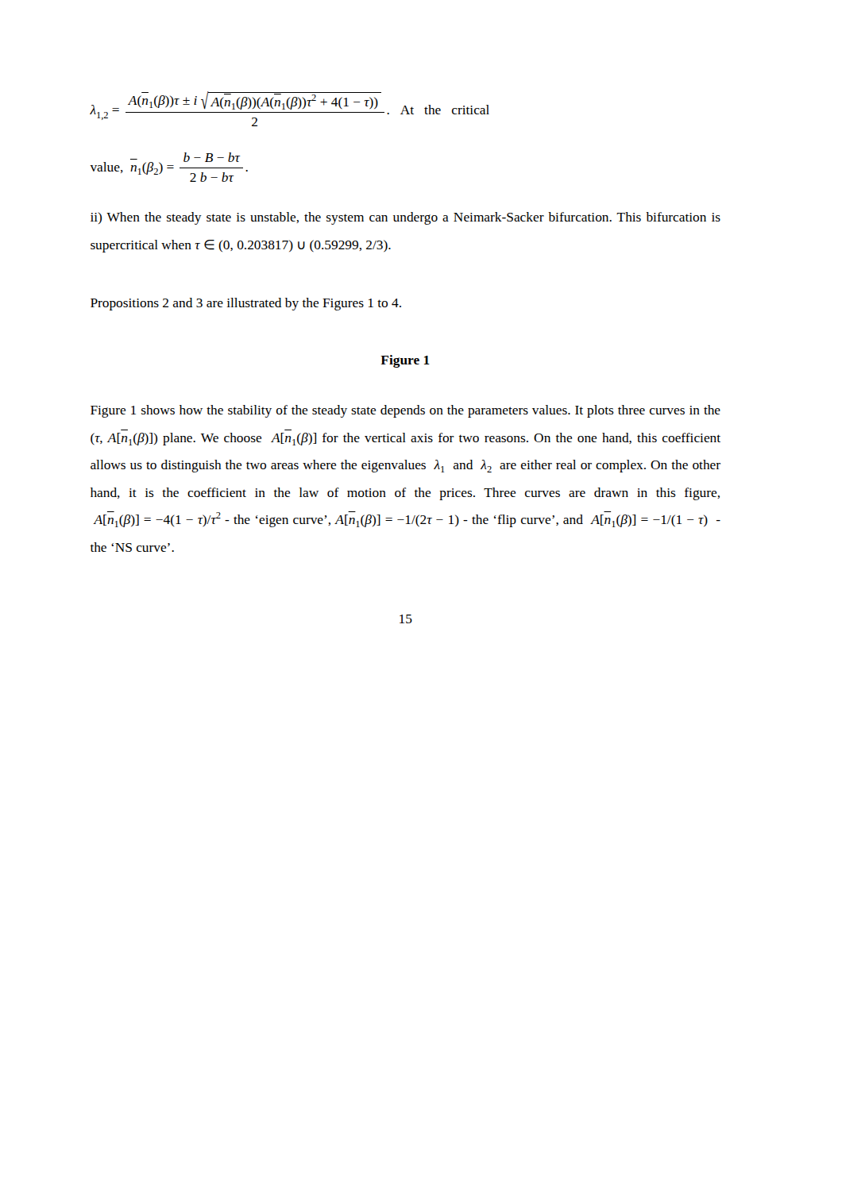λ1,2 = A(n1(β))τ ± i √A(n1(β))(A(n1(β))τ2 + 4(1 − τ)) 2 . At the critical
value, n1(β2) = b − B − bτ 2 b − bτ .
ii) When the steady state is unstable, the system can undergo a Neimark-Sacker bifurcation. This bifurcation is supercritical when τ ∈ (0, 0.203817) ∪ (0.59299, 2/3).
Propositions 2 and 3 are illustrated by the Figures 1 to 4.
Figure 1
Figure 1 shows how the stability of the steady state depends on the parameters values. It plots three curves in the (τ, A[n1(β)]) plane. We choose A[n1(β)] for the vertical axis for two reasons. On the one hand, this coefficient allows us to distinguish the two areas where the eigenvalues λ1 and λ2 are either real or complex. On the other hand, it is the coefficient in the law of motion of the prices. Three curves are drawn in this figure, A[n1(β)] = −4(1 − τ)/τ2 - the ‘eigen curve’, A[n1(β)] = −1/(2τ − 1) - the ‘flip curve’, and A[n1(β)] = −1/(1 − τ) - the ‘NS curve’.
15